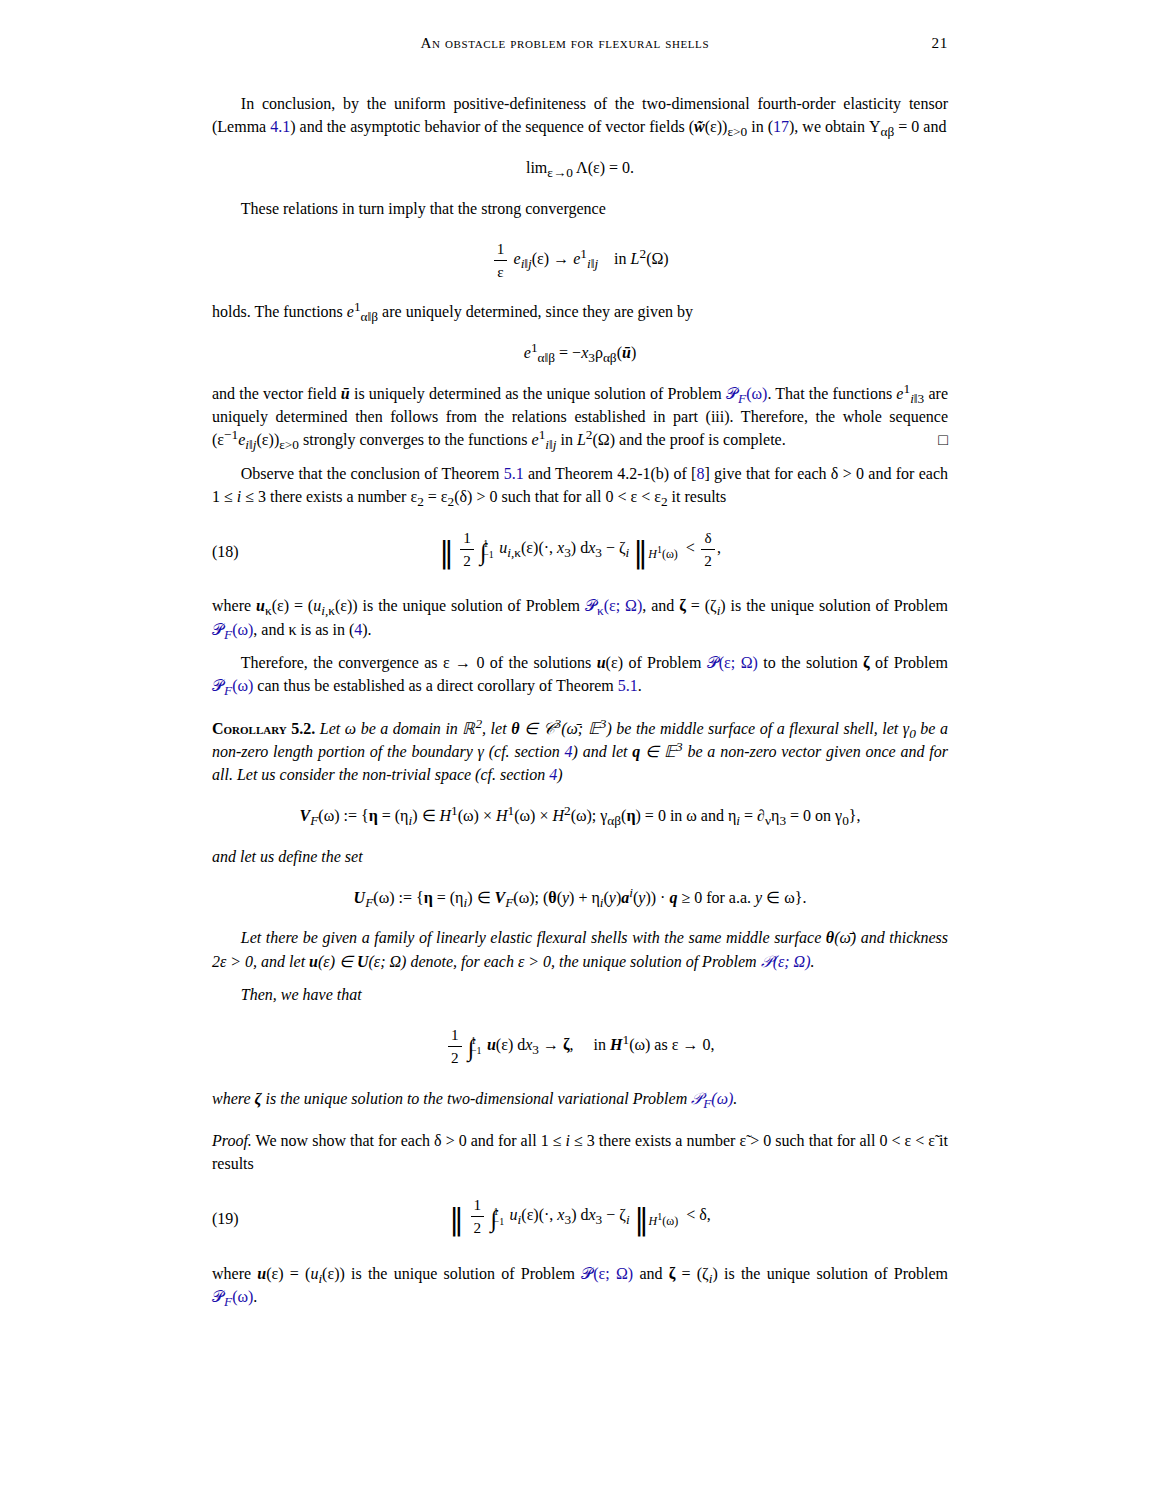An obstacle problem for flexural shells 21
In conclusion, by the uniform positive-definiteness of the two-dimensional fourth-order elasticity tensor (Lemma 4.1) and the asymptotic behavior of the sequence of vector fields (w̃(ε))ε>0 in (17), we obtain Υαβ = 0 and
limε→0 Λ(ε) = 0.
These relations in turn imply that the strong convergence
1 ε ei‖j(ε) → e1i‖j in L2(Ω)
holds. The functions e1α‖β are uniquely determined, since they are given by
e1α‖β = −x3ραβ(ū)
and the vector field ū is uniquely determined as the unique solution of Problem 𝒫F(ω). That the functions e1i‖3 are uniquely determined then follows from the relations established in part (iii). Therefore, the whole sequence (ε−1ei‖j(ε))ε>0 strongly converges to the functions e1i‖j in L2(Ω) and the proof is complete. □
Observe that the conclusion of Theorem 5.1 and Theorem 4.2-1(b) of [8] give that for each δ > 0 and for each 1 ≤ i ≤ 3 there exists a number ε2 = ε2(δ) > 0 such that for all 0 < ε < ε2 it results
(18) ∥ 12 ∫1
−1 ui,κ(ε)(·, x3) dx3 − ζi ∥H1(ω) < δ 2,
where uκ(ε) = (ui,κ(ε)) is the unique solution of Problem 𝒫κ(ε; Ω), and ζ = (ζi) is the unique solution of Problem 𝒫F(ω), and κ is as in (4).
Therefore, the convergence as ε → 0 of the solutions u(ε) of Problem 𝒫(ε; Ω) to the solution ζ of Problem 𝒫F(ω) can thus be established as a direct corollary of Theorem 5.1.
Corollary 5.2. Let ω be a domain in ℝ2, let θ ∈ 𝒞3(ω̄; 𝔼3) be the middle surface of a flexural shell, let γ0 be a non-zero length portion of the boundary γ (cf. section 4) and let q ∈ 𝔼3 be a non-zero vector given once and for all. Let us consider the non-trivial space (cf. section 4)
VF(ω) := {η = (ηi) ∈ H1(ω) × H1(ω) × H2(ω); γαβ(η) = 0 in ω and ηi = ∂νη3 = 0 on γ0},
and let us define the set
UF(ω) := {η = (ηi) ∈ VF(ω); (θ(y) + ηi(y)ai(y)) · q ≥ 0 for a.a. y ∈ ω}.
Let there be given a family of linearly elastic flexural shells with the same middle surface θ(ω̄) and thickness 2ε > 0, and let u(ε) ∈ U(ε; Ω) denote, for each ε > 0, the unique solution of Problem 𝒫(ε; Ω).
Then, we have that
12 ∫1
−1 u(ε) dx3 → ζ, in H1(ω) as ε → 0,
where ζ is the unique solution to the two-dimensional variational Problem 𝒫F(ω).
Proof. We now show that for each δ > 0 and for all 1 ≤ i ≤ 3 there exists a number ε̃ > 0 such that for all 0 < ε < ε̃ it results
(19) ∥ 12 ∫1
−1 ui(ε)(·, x3) dx3 − ζi ∥H1(ω) < δ,
where u(ε) = (ui(ε)) is the unique solution of Problem 𝒫(ε; Ω) and ζ = (ζi) is the unique solution of Problem 𝒫F(ω).